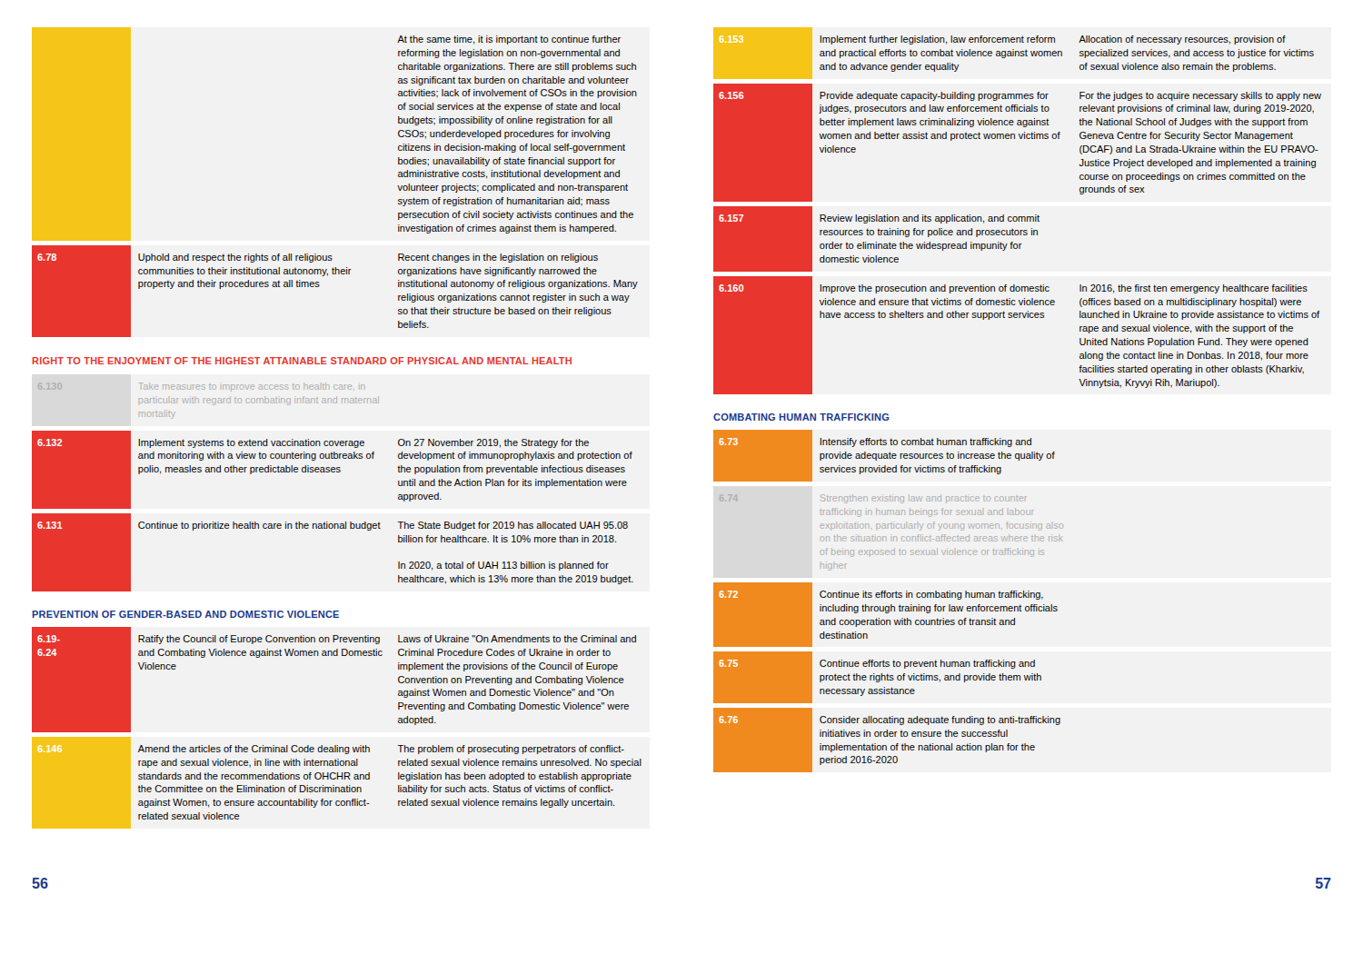| | | At the same time, it is important to continue further reforming the legislation on non-governmental and charitable organizations. There are still problems such as significant tax burden on charitable and volunteer activities; lack of involvement of CSOs in the provision of social services at the expense of state and local budgets; impossibility of online registration for all CSOs; underdeveloped procedures for involving citizens in decision-making of local self-government bodies; unavailability of state financial support for administrative costs, institutional development and volunteer projects; complicated and non-transparent system of registration of humanitarian aid; mass persecution of civil society activists continues and the investigation of crimes against them is hampered. |
| 6.78 | Uphold and respect the rights of all religious communities to their institutional autonomy, their property and their procedures at all times | Recent changes in the legislation on religious organizations have significantly narrowed the institutional autonomy of religious organizations. Many religious organizations cannot register in such a way so that their structure be based on their religious beliefs. |
RIGHT TO THE ENJOYMENT OF THE HIGHEST ATTAINABLE STANDARD OF PHYSICAL AND MENTAL HEALTH
| 6.130 | Take measures to improve access to health care, in particular with regard to combating infant and maternal mortality | |
| 6.132 | Implement systems to extend vaccination coverage and monitoring with a view to countering outbreaks of polio, measles and other predictable diseases | On 27 November 2019, the Strategy for the development of immunoprophylaxis and protection of the population from preventable infectious diseases until and the Action Plan for its implementation were approved. |
| 6.131 | Continue to prioritize health care in the national budget | The State Budget for 2019 has allocated UAH 95.08 billion for healthcare. It is 10% more than in 2018. In 2020, a total of UAH 113 billion is planned for healthcare, which is 13% more than the 2019 budget. |
PREVENTION OF GENDER-BASED AND DOMESTIC VIOLENCE
| 6.19- 6.24 | Ratify the Council of Europe Convention on Preventing and Combating Violence against Women and Domestic Violence | Laws of Ukraine "On Amendments to the Criminal and Criminal Procedure Codes of Ukraine in order to implement the provisions of the Council of Europe Convention on Preventing and Combating Violence against Women and Domestic Violence" and "On Preventing and Combating Domestic Violence" were adopted. |
| 6.146 | Amend the articles of the Criminal Code dealing with rape and sexual violence, in line with international standards and the recommendations of OHCHR and the Committee on the Elimination of Discrimination against Women, to ensure accountability for conflict-related sexual violence | The problem of prosecuting perpetrators of conflict-related sexual violence remains unresolved. No special legislation has been adopted to establish appropriate liability for such acts. Status of victims of conflict-related sexual violence remains legally uncertain. |
56
| 6.153 | Implement further legislation, law enforcement reform and practical efforts to combat violence against women and to advance gender equality | Allocation of necessary resources, provision of specialized services, and access to justice for victims of sexual violence also remain the problems. |
| 6.156 | Provide adequate capacity-building programmes for judges, prosecutors and law enforcement officials to better implement laws criminalizing violence against women and better assist and protect women victims of violence | For the judges to acquire necessary skills to apply new relevant provisions of criminal law, during 2019-2020, the National School of Judges with the support from Geneva Centre for Security Sector Management (DCAF) and La Strada-Ukraine within the EU PRAVO-Justice Project developed and implemented a training course on proceedings on crimes committed on the grounds of sex |
| 6.157 | Review legislation and its application, and commit resources to training for police and prosecutors in order to eliminate the widespread impunity for domestic violence | |
| 6.160 | Improve the prosecution and prevention of domestic violence and ensure that victims of domestic violence have access to shelters and other support services | In 2016, the first ten emergency healthcare facilities (offices based on a multidisciplinary hospital) were launched in Ukraine to provide assistance to victims of rape and sexual violence, with the support of the United Nations Population Fund. They were opened along the contact line in Donbas. In 2018, four more facilities started operating in other oblasts (Kharkiv, Vinnytsia, Kryvyi Rih, Mariupol). |
COMBATING HUMAN TRAFFICKING
| 6.73 | Intensify efforts to combat human trafficking and provide adequate resources to increase the quality of services provided for victims of trafficking | |
| 6.74 | Strengthen existing law and practice to counter trafficking in human beings for sexual and labour exploitation, particularly of young women, focusing also on the situation in conflict-affected areas where the risk of being exposed to sexual violence or trafficking is higher | |
| 6.72 | Continue its efforts in combating human trafficking, including through training for law enforcement officials and cooperation with countries of transit and destination | |
| 6.75 | Continue efforts to prevent human trafficking and protect the rights of victims, and provide them with necessary assistance | |
| 6.76 | Consider allocating adequate funding to anti-trafficking initiatives in order to ensure the successful implementation of the national action plan for the period 2016-2020 | |
57